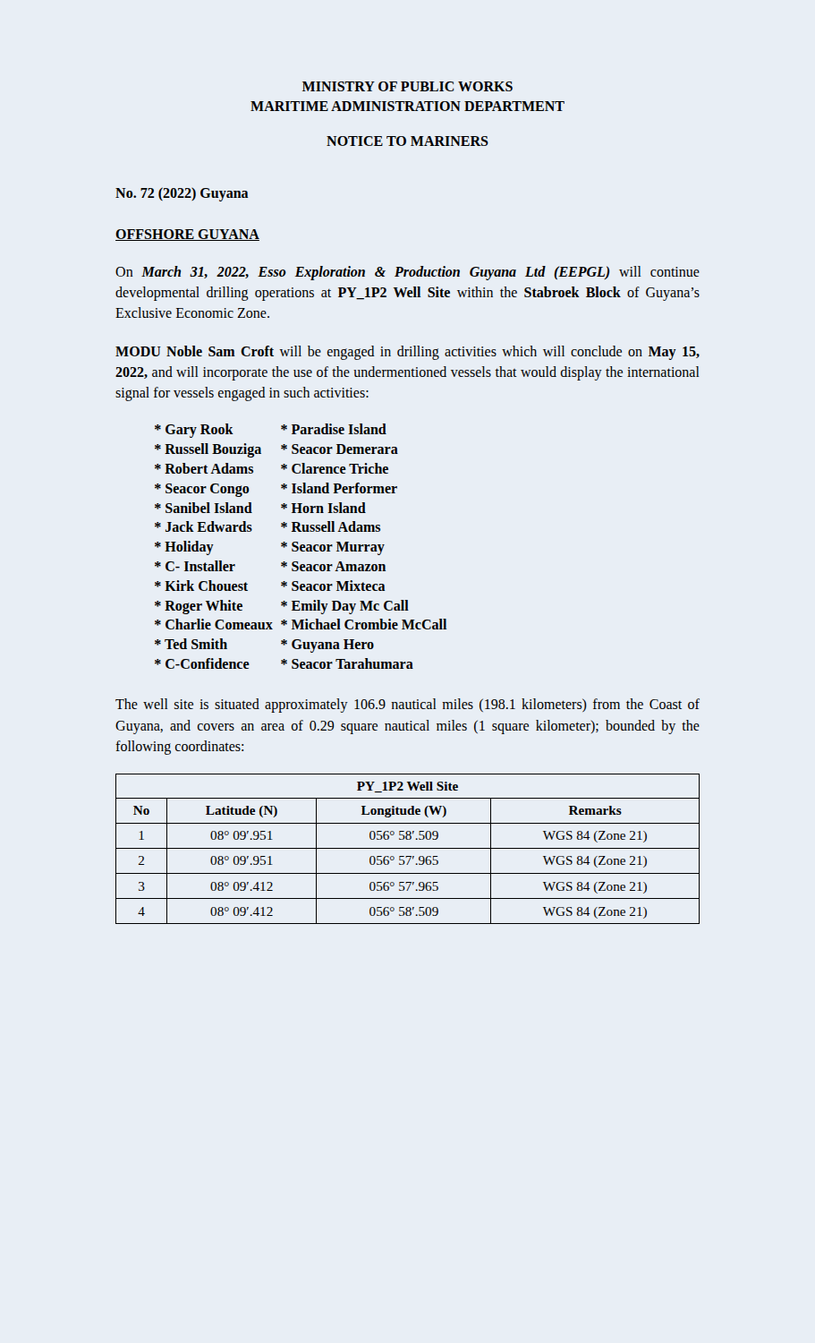MINISTRY OF PUBLIC WORKS
MARITIME ADMINISTRATION DEPARTMENT
NOTICE TO MARINERS
No. 72 (2022) Guyana
OFFSHORE GUYANA
On March 31, 2022, Esso Exploration & Production Guyana Ltd (EEPGL) will continue developmental drilling operations at PY_1P2 Well Site within the Stabroek Block of Guyana’s Exclusive Economic Zone.
MODU Noble Sam Croft will be engaged in drilling activities which will conclude on May 15, 2022, and will incorporate the use of the undermentioned vessels that would display the international signal for vessels engaged in such activities:
| * Gary Rook | * Paradise Island |
| * Russell Bouziga | * Seacor Demerara |
| * Robert Adams | * Clarence Triche |
| * Seacor Congo | * Island Performer |
| * Sanibel Island | * Horn Island |
| * Jack Edwards | * Russell Adams |
| * Holiday | * Seacor Murray |
| * C- Installer | * Seacor Amazon |
| * Kirk Chouest | * Seacor Mixteca |
| * Roger White | * Emily Day Mc Call |
| * Charlie Comeaux | * Michael Crombie McCall |
| * Ted Smith | * Guyana Hero |
| * C-Confidence | * Seacor Tarahumara |
The well site is situated approximately 106.9 nautical miles (198.1 kilometers) from the Coast of Guyana, and covers an area of 0.29 square nautical miles (1 square kilometer); bounded by the following coordinates:
PY_1P2 Well Site
| No | Latitude (N) | Longitude (W) | Remarks |
| --- | --- | --- | --- |
| 1 | 08° 09′.951 | 056° 58′.509 | WGS 84 (Zone 21) |
| 2 | 08° 09′.951 | 056° 57′.965 | WGS 84 (Zone 21) |
| 3 | 08° 09′.412 | 056° 57′.965 | WGS 84 (Zone 21) |
| 4 | 08° 09′.412 | 056° 58′.509 | WGS 84 (Zone 21) |